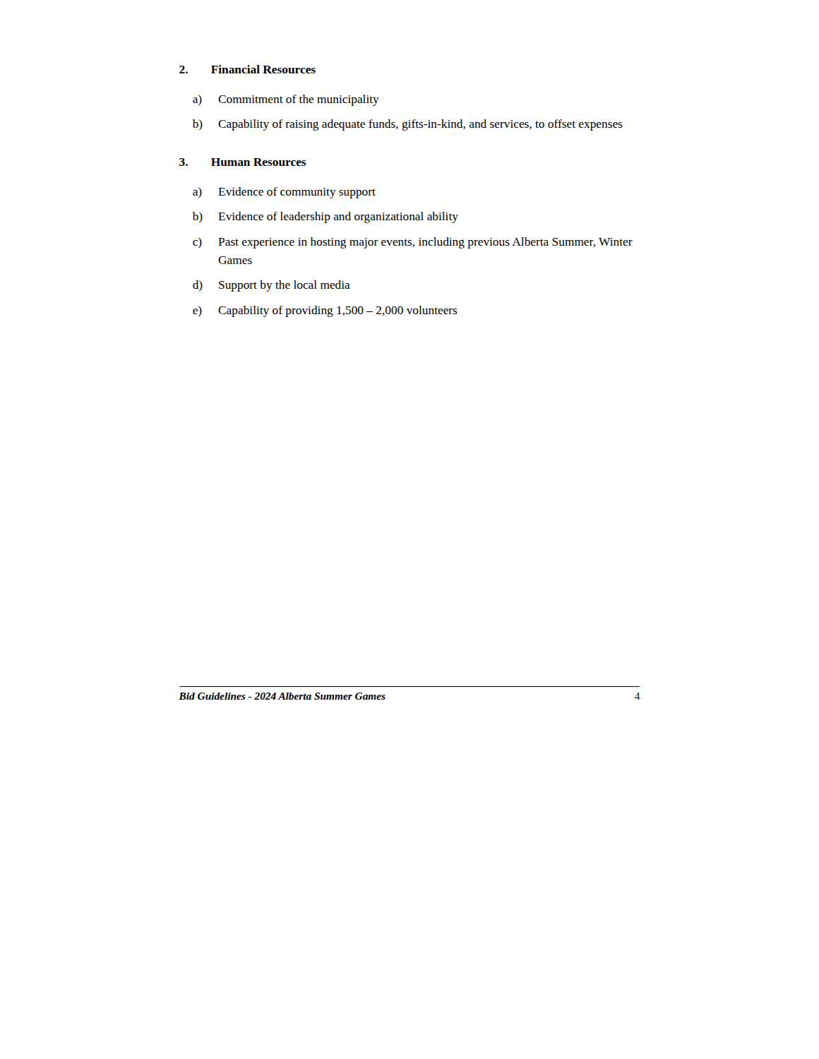2. Financial Resources
a) Commitment of the municipality
b) Capability of raising adequate funds, gifts-in-kind, and services, to offset expenses
3. Human Resources
a) Evidence of community support
b) Evidence of leadership and organizational ability
c) Past experience in hosting major events, including previous Alberta Summer, Winter Games
d) Support by the local media
e) Capability of providing 1,500 – 2,000 volunteers
Bid Guidelines - 2024 Alberta Summer Games 4